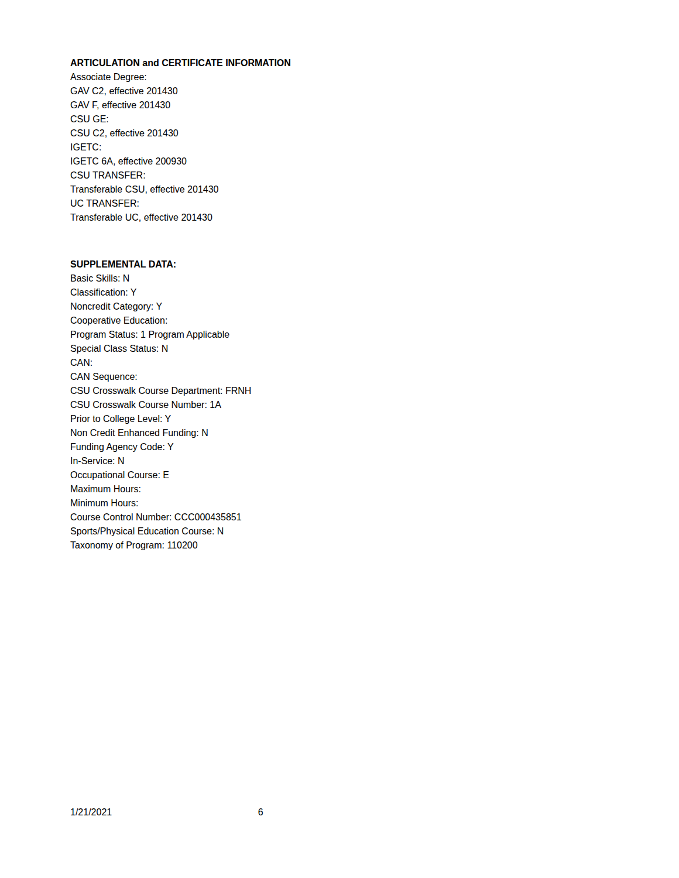ARTICULATION and CERTIFICATE INFORMATION
Associate Degree:
GAV C2, effective 201430
GAV F, effective 201430
CSU GE:
CSU C2, effective 201430
IGETC:
IGETC 6A, effective 200930
CSU TRANSFER:
Transferable CSU, effective 201430
UC TRANSFER:
Transferable UC, effective 201430
SUPPLEMENTAL DATA:
Basic Skills: N
Classification: Y
Noncredit Category: Y
Cooperative Education:
Program Status: 1 Program Applicable
Special Class Status: N
CAN:
CAN Sequence:
CSU Crosswalk Course Department: FRNH
CSU Crosswalk Course Number: 1A
Prior to College Level: Y
Non Credit Enhanced Funding: N
Funding Agency Code: Y
In-Service: N
Occupational Course: E
Maximum Hours:
Minimum Hours:
Course Control Number: CCC000435851
Sports/Physical Education Course: N
Taxonomy of Program: 110200
1/21/2021 6